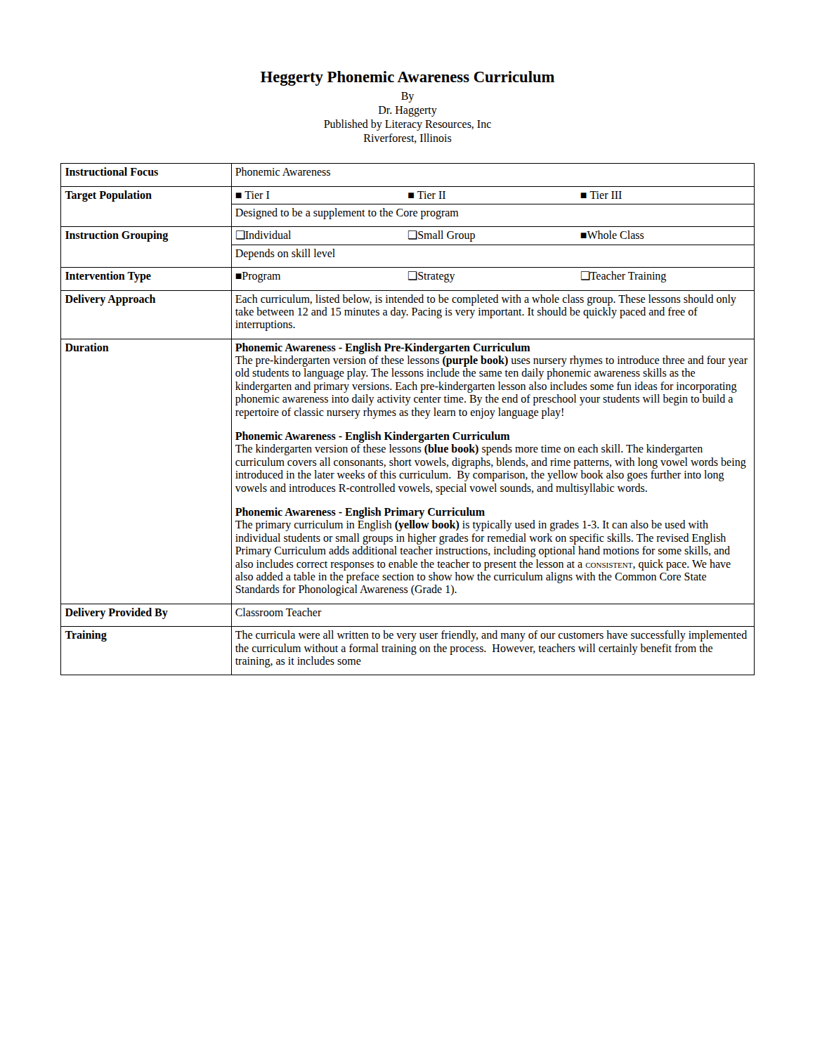Heggerty Phonemic Awareness Curriculum
By
Dr. Haggerty
Published by Literacy Resources, Inc
Riverforest, Illinois
| Instructional Focus | Phonemic Awareness |
| Target Population | / Tier I / Tier II / Tier III / Designed to be a supplement to the Core program |
| Instruction Grouping | / Individual / Small Group / Whole Class / Depends on skill level |
| Intervention Type | / Program / Strategy / Teacher Training / |
| Delivery Approach | Each curriculum, listed below, is intended to be completed with a whole class group. These lessons should only take between 12 and 15 minutes a day. Pacing is very important. It should be quickly paced and free of interruptions. |
| Duration | Phonemic Awareness - English Pre-Kindergarten Curriculum The pre-kindergarten version of these lessons (purple book) uses nursery rhymes to introduce three and four year old students to language play. The lessons include the same ten daily phonemic awareness skills as the kindergarten and primary versions. Each pre-kindergarten lesson also includes some fun ideas for incorporating phonemic awareness into daily activity center time. By the end of preschool your students will begin to build a repertoire of classic nursery rhymes as they learn to enjoy language play! Phonemic Awareness - English Kindergarten Curriculum The kindergarten version of these lessons (blue book) spends more time on each skill. The kindergarten curriculum covers all consonants, short vowels, digraphs, blends, and rime patterns, with long vowel words being introduced in the later weeks of this curriculum. By comparison, the yellow book also goes further into long vowels and introduces R-controlled vowels, special vowel sounds, and multisyllabic words. Phonemic Awareness - English Primary Curriculum The primary curriculum in English (yellow book) is typically used in grades 1-3. It can also be used with individual students or small groups in higher grades for remedial work on specific skills. The revised English Primary Curriculum adds additional teacher instructions, including optional hand motions for some skills, and also includes correct responses to enable the teacher to present the lesson at a consistent , quick pace. We have also added a table in the preface section to show how the curriculum aligns with the Common Core State Standards for Phonological Awareness (Grade 1). |
| Delivery Provided By | Classroom Teacher |
| Training | The curricula were all written to be very user friendly, and many of our customers have successfully implemented the curriculum without a formal training on the process. However, teachers will certainly benefit from the training, as it includes some |